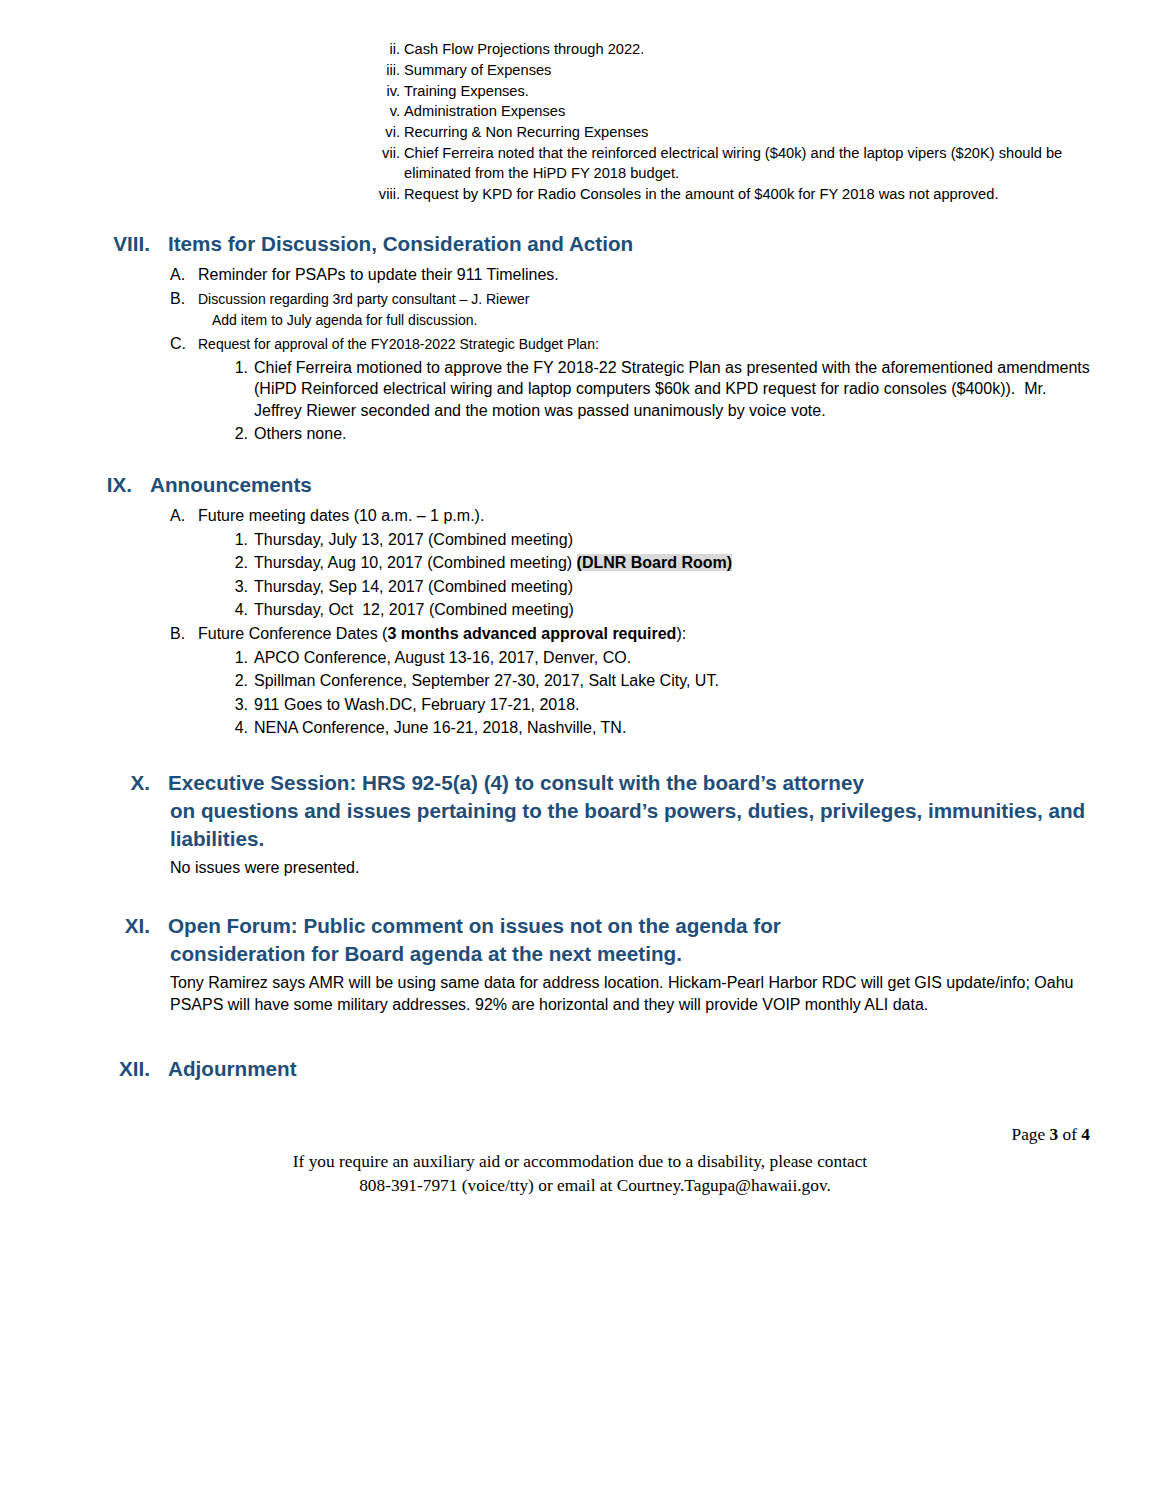ii. Cash Flow Projections through 2022.
iii. Summary of Expenses
iv. Training Expenses.
v. Administration Expenses
vi. Recurring & Non Recurring Expenses
vii. Chief Ferreira noted that the reinforced electrical wiring ($40k) and the laptop vipers ($20K) should be eliminated from the HiPD FY 2018 budget.
viii. Request by KPD for Radio Consoles in the amount of $400k for FY 2018 was not approved.
VIII. Items for Discussion, Consideration and Action
A. Reminder for PSAPs to update their 911 Timelines.
B. Discussion regarding 3rd party consultant – J. Riewer
Add item to July agenda for full discussion.
C. Request for approval of the FY2018-2022 Strategic Budget Plan:
1. Chief Ferreira motioned to approve the FY 2018-22 Strategic Plan as presented with the aforementioned amendments (HiPD Reinforced electrical wiring and laptop computers $60k and KPD request for radio consoles ($400k)). Mr. Jeffrey Riewer seconded and the motion was passed unanimously by voice vote.
2. Others none.
IX. Announcements
A. Future meeting dates (10 a.m. – 1 p.m.).
1. Thursday, July 13, 2017 (Combined meeting)
2. Thursday, Aug 10, 2017 (Combined meeting) (DLNR Board Room)
3. Thursday, Sep 14, 2017 (Combined meeting)
4. Thursday, Oct 12, 2017 (Combined meeting)
B. Future Conference Dates (3 months advanced approval required):
1. APCO Conference, August 13-16, 2017, Denver, CO.
2. Spillman Conference, September 27-30, 2017, Salt Lake City, UT.
3. 911 Goes to Wash.DC, February 17-21, 2018.
4. NENA Conference, June 16-21, 2018, Nashville, TN.
X. Executive Session: HRS 92-5(a) (4) to consult with the board’s attorney
on questions and issues pertaining to the board’s powers, duties, privileges, immunities, and liabilities.
No issues were presented.
XI. Open Forum: Public comment on issues not on the agenda for
consideration for Board agenda at the next meeting.
Tony Ramirez says AMR will be using same data for address location. Hickam-Pearl Harbor RDC will get GIS update/info; Oahu PSAPS will have some military addresses. 92% are horizontal and they will provide VOIP monthly ALI data.
XII. Adjournment
Page 3 of 4
If you require an auxiliary aid or accommodation due to a disability, please contact
808-391-7971 (voice/tty) or email at Courtney.Tagupa@hawaii.gov.